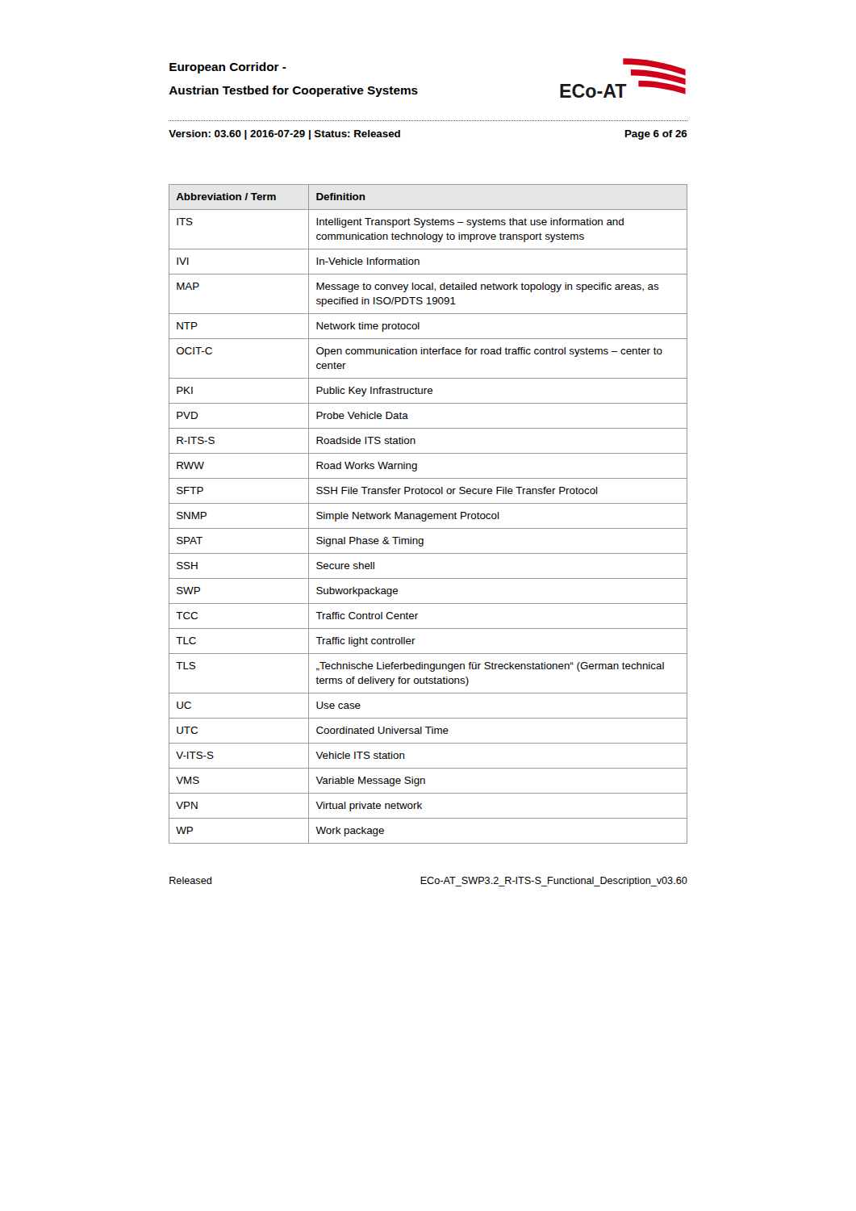European Corridor -
Austrian Testbed for Cooperative Systems
ECo-AT
Version: 03.60 | 2016-07-29 | Status: Released Page 6 of 26
| Abbreviation / Term | Definition |
| --- | --- |
| ITS | Intelligent Transport Systems – systems that use information and communication technology to improve transport systems |
| IVI | In-Vehicle Information |
| MAP | Message to convey local, detailed network topology in specific areas, as specified in ISO/PDTS 19091 |
| NTP | Network time protocol |
| OCIT-C | Open communication interface for road traffic control systems – center to center |
| PKI | Public Key Infrastructure |
| PVD | Probe Vehicle Data |
| R-ITS-S | Roadside ITS station |
| RWW | Road Works Warning |
| SFTP | SSH File Transfer Protocol or Secure File Transfer Protocol |
| SNMP | Simple Network Management Protocol |
| SPAT | Signal Phase & Timing |
| SSH | Secure shell |
| SWP | Subworkpackage |
| TCC | Traffic Control Center |
| TLC | Traffic light controller |
| TLS | „Technische Lieferbedingungen für Streckenstationen“ (German technical terms of delivery for outstations) |
| UC | Use case |
| UTC | Coordinated Universal Time |
| V-ITS-S | Vehicle ITS station |
| VMS | Variable Message Sign |
| VPN | Virtual private network |
| WP | Work package |
Released ECo-AT_SWP3.2_R-ITS-S_Functional_Description_v03.60